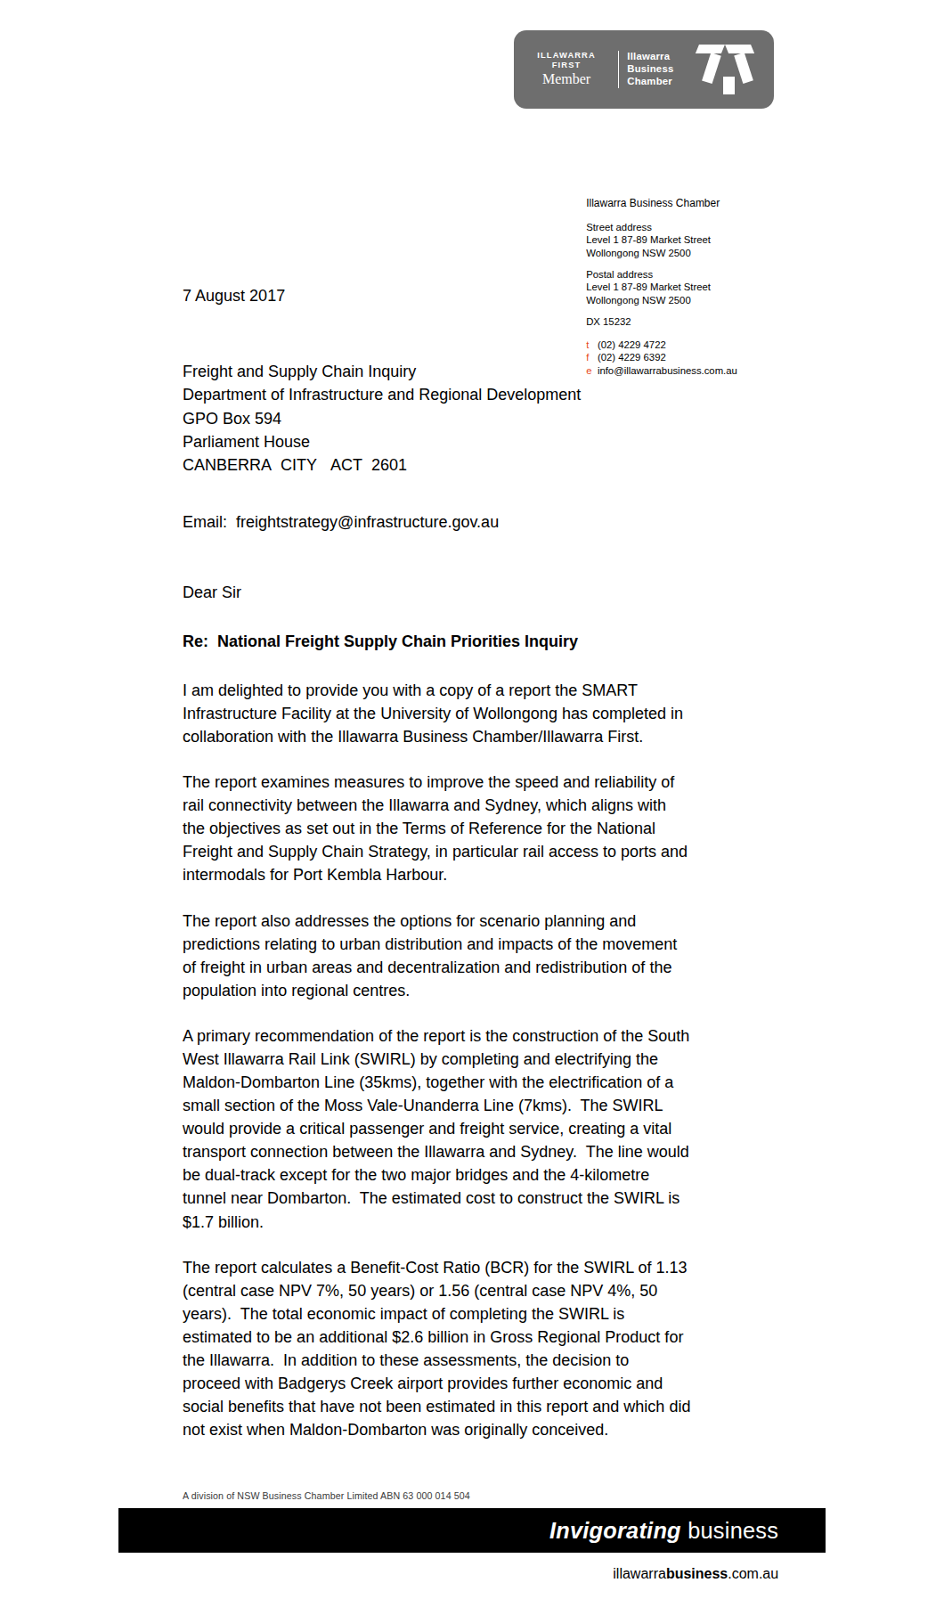ILLAWARRA
FIRST
Member
Illawarra
Business
Chamber
Illawarra Business Chamber
Street address
Level 1 87-89 Market Street
Wollongong NSW 2500
Postal address
Level 1 87-89 Market Street
Wollongong NSW 2500
DX 15232
t (02) 4229 4722
f (02) 4229 6392
e info@illawarrabusiness.com.au
7 August 2017
Freight and Supply Chain Inquiry
Department of Infrastructure and Regional Development
GPO Box 594
Parliament House
CANBERRA CITY ACT 2601
Email: freightstrategy@infrastructure.gov.au
Dear Sir
Re: National Freight Supply Chain Priorities Inquiry
I am delighted to provide you with a copy of a report the SMART Infrastructure Facility at the University of Wollongong has completed in collaboration with the Illawarra Business Chamber/Illawarra First.
The report examines measures to improve the speed and reliability of rail connectivity between the Illawarra and Sydney, which aligns with the objectives as set out in the Terms of Reference for the National Freight and Supply Chain Strategy, in particular rail access to ports and intermodals for Port Kembla Harbour.
The report also addresses the options for scenario planning and predictions relating to urban distribution and impacts of the movement of freight in urban areas and decentralization and redistribution of the population into regional centres.
A primary recommendation of the report is the construction of the South West Illawarra Rail Link (SWIRL) by completing and electrifying the Maldon-Dombarton Line (35kms), together with the electrification of a small section of the Moss Vale-Unanderra Line (7kms). The SWIRL would provide a critical passenger and freight service, creating a vital transport connection between the Illawarra and Sydney. The line would be dual-track except for the two major bridges and the 4-kilometre tunnel near Dombarton. The estimated cost to construct the SWIRL is $1.7 billion.
The report calculates a Benefit-Cost Ratio (BCR) for the SWIRL of 1.13 (central case NPV 7%, 50 years) or 1.56 (central case NPV 4%, 50 years). The total economic impact of completing the SWIRL is estimated to be an additional $2.6 billion in Gross Regional Product for the Illawarra. In addition to these assessments, the decision to proceed with Badgerys Creek airport provides further economic and social benefits that have not been estimated in this report and which did not exist when Maldon-Dombarton was originally conceived.
A division of NSW Business Chamber Limited ABN 63 000 014 504
Invigorating business
illawarrabusiness.com.au